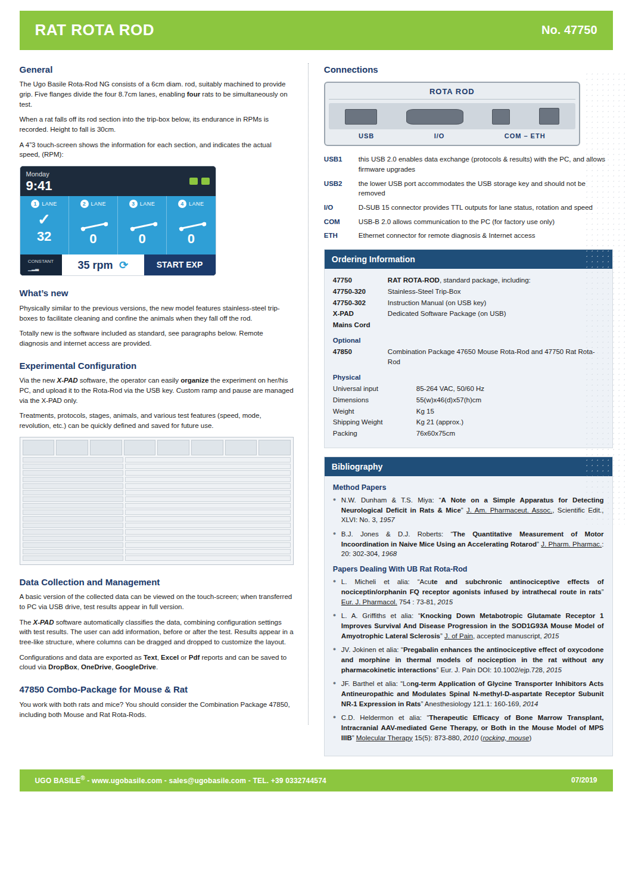RAT ROTA ROD
No. 47750
General
The Ugo Basile Rota-Rod NG consists of a 6cm diam. rod, suitably machined to provide grip. Five flanges divide the four 8.7cm lanes, enabling four rats to be simultaneously on test.
When a rat falls off its rod section into the trip-box below, its endurance in RPMs is recorded. Height to fall is 30cm.
A 4”3 touch-screen shows the information for each section, and indicates the actual speed, (RPM):
Monday
9:41
1 LANE
✓
32
2 LANE
0
3 LANE
0
4 LANE
0
CONSTANT
▁▂▃
35 rpm ⟳
START EXP
What’s new
Physically similar to the previous versions, the new model features stainless-steel trip-boxes to facilitate cleaning and confine the animals when they fall off the rod.
Totally new is the software included as standard, see paragraphs below. Remote diagnosis and internet access are provided.
Experimental Configuration
Via the new X-PAD software, the operator can easily organize the experiment on her/his PC, and upload it to the Rota-Rod via the USB key. Custom ramp and pause are managed via the X-PAD only.
Treatments, protocols, stages, animals, and various test features (speed, mode, revolution, etc.) can be quickly defined and saved for future use.
Data Collection and Management
A basic version of the collected data can be viewed on the touch-screen; when transferred to PC via USB drive, test results appear in full version.
The X-PAD software automatically classifies the data, combining configuration settings with test results. The user can add information, before or after the test. Results appear in a tree-like structure, where columns can be dragged and dropped to customize the layout.
Configurations and data are exported as Text, Excel or Pdf reports and can be saved to cloud via DropBox, OneDrive, GoogleDrive.
47850 Combo-Package for Mouse & Rat
You work with both rats and mice? You should consider the Combination Package 47850, including both Mouse and Rat Rota-Rods.
Connections
ROTA ROD
USB I/O COM – ETH
USB1
this USB 2.0 enables data exchange (protocols & results) with the PC, and allows firmware upgrades
USB2
the lower USB port accommodates the USB storage key and should not be removed
I/O
D-SUB 15 connector provides TTL outputs for lane status, rotation and speed
COM
USB-B 2.0 allows communication to the PC (for factory use only)
ETH
Ethernet connector for remote diagnosis & Internet access
Ordering Information
| 47750 | RAT ROTA-ROD , standard package, including: |
| 47750-320 | Stainless-Steel Trip-Box |
| 47750-302 | Instruction Manual (on USB key) |
| X-PAD | Dedicated Software Package (on USB) |
| Mains Cord | |
Optional
| 47850 | Combination Package 47650 Mouse Rota-Rod and 47750 Rat Rota-Rod |
Physical
| Universal input | 85-264 VAC, 50/60 Hz |
| Dimensions | 55(w)x46(d)x57(h)cm |
| Weight | Kg 15 |
| Shipping Weight | Kg 21 (approx.) |
| Packing | 76x60x75cm |
Bibliography
Method Papers
N.W. Dunham & T.S. Miya: “A Note on a Simple Apparatus for Detecting Neurological Deficit in Rats & Mice” J. Am. Pharmaceut. Assoc., Scientific Edit., XLVI: No. 3, 1957
B.J. Jones & D.J. Roberts: “The Quantitative Measurement of Motor Incoordination in Naive Mice Using an Accelerating Rotarod” J. Pharm. Pharmac.: 20: 302-304, 1968
Papers Dealing With UB Rat Rota-Rod
L. Micheli et alia: “Acute and subchronic antinociceptive effects of nociceptin/orphanin FQ receptor agonists infused by intrathecal route in rats” Eur. J. Pharmacol. 754 : 73-81, 2015
L. A. Griffiths et alia: “Knocking Down Metabotropic Glutamate Receptor 1 Improves Survival And Disease Progression in the SOD1G93A Mouse Model of Amyotrophic Lateral Sclerosis” J. of Pain, accepted manuscript, 2015
JV. Jokinen et alia: “Pregabalin enhances the antinociceptive effect of oxycodone and morphine in thermal models of nociception in the rat without any pharmacokinetic interactions” Eur. J. Pain DOI: 10.1002/ejp.728, 2015
JF. Barthel et alia: “Long-term Application of Glycine Transporter Inhibitors Acts Antineuropathic and Modulates Spinal N-methyl-D-aspartate Receptor Subunit NR-1 Expression in Rats” Anesthesiology 121.1: 160-169, 2014
C.D. Heldermon et alia: “Therapeutic Efficacy of Bone Marrow Transplant, Intracranial AAV-mediated Gene Therapy, or Both in the Mouse Model of MPS IIIB” Molecular Therapy 15(5): 873-880, 2010 (rocking, mouse)
UGO BASILE® - www.ugobasile.com - sales@ugobasile.com - TEL. +39 0332744574
07/2019